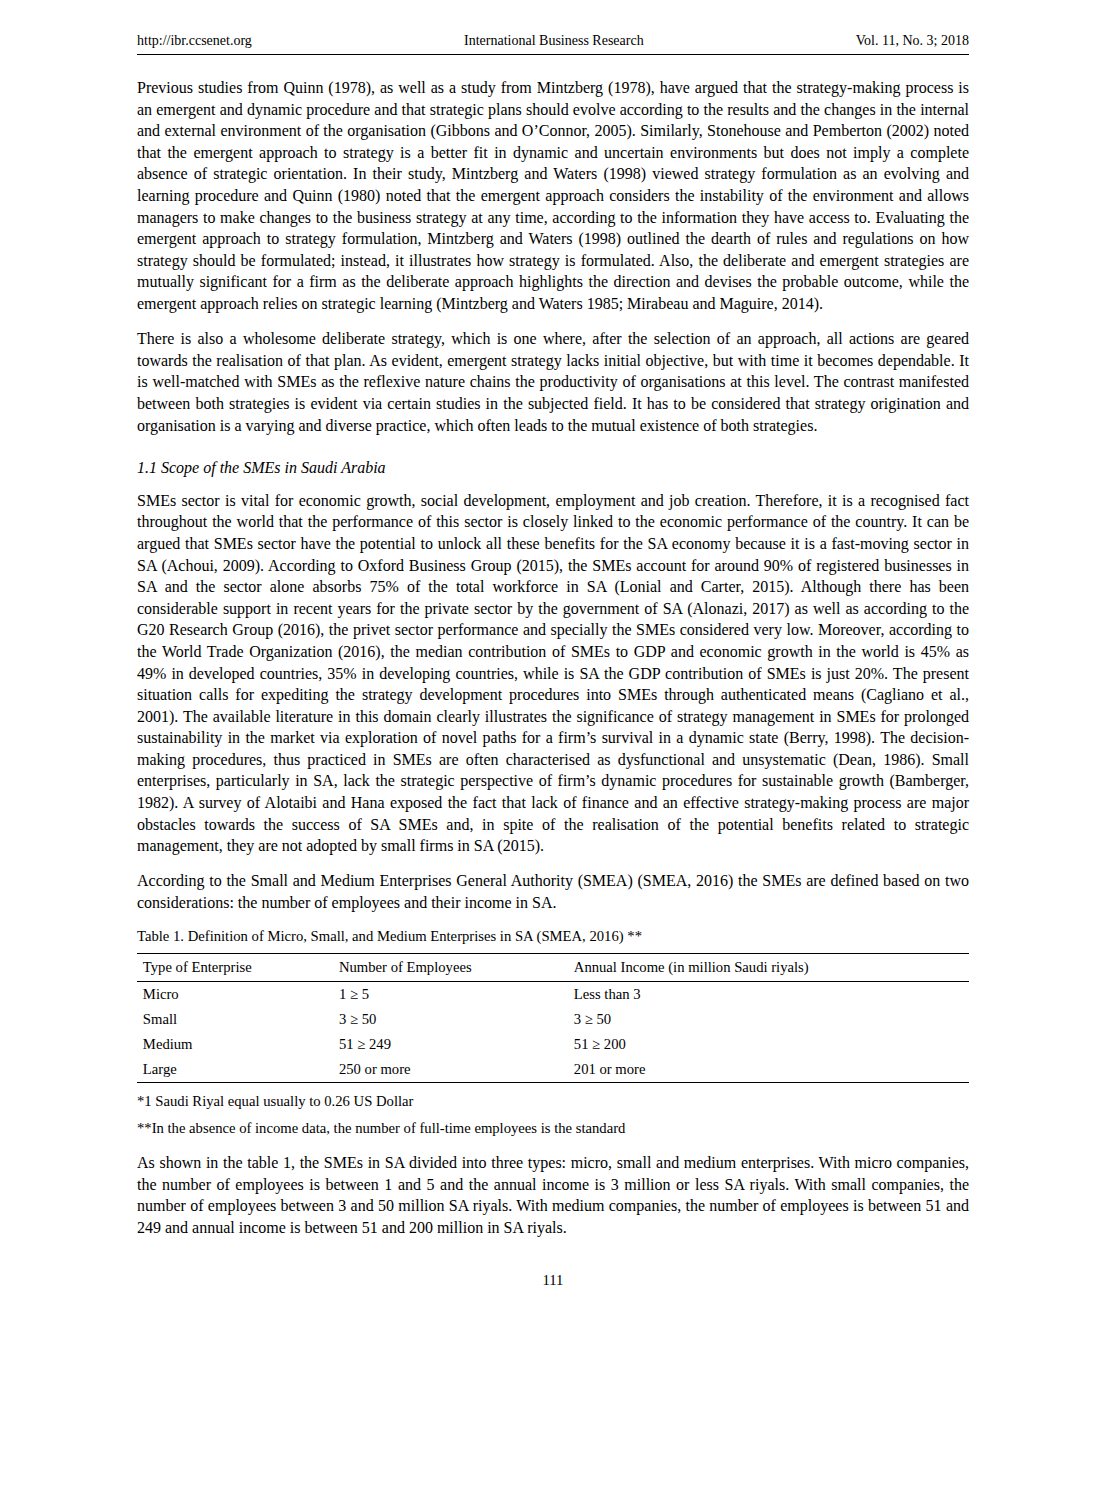http://ibr.ccsenet.org International Business Research Vol. 11, No. 3; 2018
Previous studies from Quinn (1978), as well as a study from Mintzberg (1978), have argued that the strategy-making process is an emergent and dynamic procedure and that strategic plans should evolve according to the results and the changes in the internal and external environment of the organisation (Gibbons and O’Connor, 2005). Similarly, Stonehouse and Pemberton (2002) noted that the emergent approach to strategy is a better fit in dynamic and uncertain environments but does not imply a complete absence of strategic orientation. In their study, Mintzberg and Waters (1998) viewed strategy formulation as an evolving and learning procedure and Quinn (1980) noted that the emergent approach considers the instability of the environment and allows managers to make changes to the business strategy at any time, according to the information they have access to. Evaluating the emergent approach to strategy formulation, Mintzberg and Waters (1998) outlined the dearth of rules and regulations on how strategy should be formulated; instead, it illustrates how strategy is formulated. Also, the deliberate and emergent strategies are mutually significant for a firm as the deliberate approach highlights the direction and devises the probable outcome, while the emergent approach relies on strategic learning (Mintzberg and Waters 1985; Mirabeau and Maguire, 2014).
There is also a wholesome deliberate strategy, which is one where, after the selection of an approach, all actions are geared towards the realisation of that plan. As evident, emergent strategy lacks initial objective, but with time it becomes dependable. It is well-matched with SMEs as the reflexive nature chains the productivity of organisations at this level. The contrast manifested between both strategies is evident via certain studies in the subjected field. It has to be considered that strategy origination and organisation is a varying and diverse practice, which often leads to the mutual existence of both strategies.
1.1 Scope of the SMEs in Saudi Arabia
SMEs sector is vital for economic growth, social development, employment and job creation. Therefore, it is a recognised fact throughout the world that the performance of this sector is closely linked to the economic performance of the country. It can be argued that SMEs sector have the potential to unlock all these benefits for the SA economy because it is a fast-moving sector in SA (Achoui, 2009). According to Oxford Business Group (2015), the SMEs account for around 90% of registered businesses in SA and the sector alone absorbs 75% of the total workforce in SA (Lonial and Carter, 2015). Although there has been considerable support in recent years for the private sector by the government of SA (Alonazi, 2017) as well as according to the G20 Research Group (2016), the privet sector performance and specially the SMEs considered very low. Moreover, according to the World Trade Organization (2016), the median contribution of SMEs to GDP and economic growth in the world is 45% as 49% in developed countries, 35% in developing countries, while is SA the GDP contribution of SMEs is just 20%. The present situation calls for expediting the strategy development procedures into SMEs through authenticated means (Cagliano et al., 2001). The available literature in this domain clearly illustrates the significance of strategy management in SMEs for prolonged sustainability in the market via exploration of novel paths for a firm’s survival in a dynamic state (Berry, 1998). The decision-making procedures, thus practiced in SMEs are often characterised as dysfunctional and unsystematic (Dean, 1986). Small enterprises, particularly in SA, lack the strategic perspective of firm’s dynamic procedures for sustainable growth (Bamberger, 1982). A survey of Alotaibi and Hana exposed the fact that lack of finance and an effective strategy-making process are major obstacles towards the success of SA SMEs and, in spite of the realisation of the potential benefits related to strategic management, they are not adopted by small firms in SA (2015).
According to the Small and Medium Enterprises General Authority (SMEA) (SMEA, 2016) the SMEs are defined based on two considerations: the number of employees and their income in SA.
Table 1. Definition of Micro, Small, and Medium Enterprises in SA (SMEA, 2016) **
| Type of Enterprise | Number of Employees | Annual Income (in million Saudi riyals) |
| --- | --- | --- |
| Micro | 1 ≥ 5 | Less than 3 |
| Small | 3 ≥ 50 | 3 ≥ 50 |
| Medium | 51 ≥ 249 | 51 ≥ 200 |
| Large | 250 or more | 201 or more |
*1 Saudi Riyal equal usually to 0.26 US Dollar
**In the absence of income data, the number of full-time employees is the standard
As shown in the table 1, the SMEs in SA divided into three types: micro, small and medium enterprises. With micro companies, the number of employees is between 1 and 5 and the annual income is 3 million or less SA riyals. With small companies, the number of employees between 3 and 50 million SA riyals. With medium companies, the number of employees is between 51 and 249 and annual income is between 51 and 200 million in SA riyals.
111